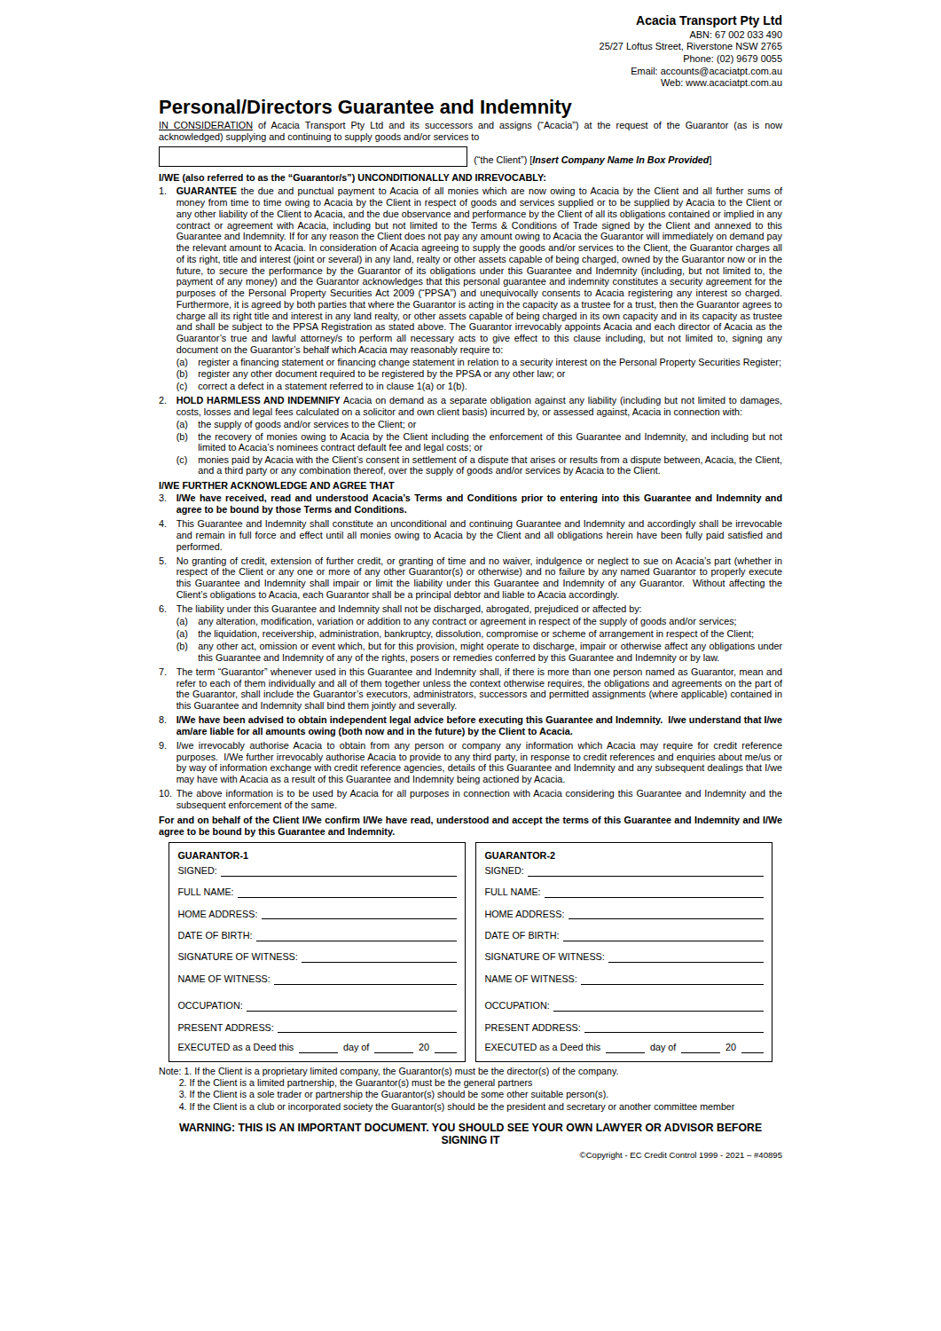Acacia Transport Pty Ltd
ABN: 67 002 033 490
25/27 Loftus Street, Riverstone NSW 2765
Phone: (02) 9679 0055
Email: accounts@acaciatpt.com.au
Web: www.acaciatpt.com.au
Personal/Directors Guarantee and Indemnity
IN CONSIDERATION of Acacia Transport Pty Ltd and its successors and assigns (“Acacia”) at the request of the Guarantor (as is now acknowledged) supplying and continuing to supply goods and/or services to
(“the Client”) [Insert Company Name In Box Provided]
I/WE (also referred to as the “Guarantor/s”) UNCONDITIONALLY AND IRREVOCABLY:
GUARANTEE the due and punctual payment to Acacia of all monies which are now owing to Acacia by the Client and all further sums of money from time to time owing to Acacia by the Client in respect of goods and services supplied or to be supplied by Acacia to the Client or any other liability of the Client to Acacia, and the due observance and performance by the Client of all its obligations contained or implied in any contract or agreement with Acacia, including but not limited to the Terms & Conditions of Trade signed by the Client and annexed to this Guarantee and Indemnity. If for any reason the Client does not pay any amount owing to Acacia the Guarantor will immediately on demand pay the relevant amount to Acacia. In consideration of Acacia agreeing to supply the goods and/or services to the Client, the Guarantor charges all of its right, title and interest (joint or several) in any land, realty or other assets capable of being charged, owned by the Guarantor now or in the future, to secure the performance by the Guarantor of its obligations under this Guarantee and Indemnity (including, but not limited to, the payment of any money) and the Guarantor acknowledges that this personal guarantee and indemnity constitutes a security agreement for the purposes of the Personal Property Securities Act 2009 (“PPSA”) and unequivocally consents to Acacia registering any interest so charged. Furthermore, it is agreed by both parties that where the Guarantor is acting in the capacity as a trustee for a trust, then the Guarantor agrees to charge all its right title and interest in any land realty, or other assets capable of being charged in its own capacity and in its capacity as trustee and shall be subject to the PPSA Registration as stated above. The Guarantor irrevocably appoints Acacia and each director of Acacia as the Guarantor’s true and lawful attorney/s to perform all necessary acts to give effect to this clause including, but not limited to, signing any document on the Guarantor’s behalf which Acacia may reasonably require to:
register a financing statement or financing change statement in relation to a security interest on the Personal Property Securities Register;
register any other document required to be registered by the PPSA or any other law; or
correct a defect in a statement referred to in clause 1(a) or 1(b).
HOLD HARMLESS AND INDEMNIFY Acacia on demand as a separate obligation against any liability (including but not limited to damages, costs, losses and legal fees calculated on a solicitor and own client basis) incurred by, or assessed against, Acacia in connection with:
the supply of goods and/or services to the Client; or
the recovery of monies owing to Acacia by the Client including the enforcement of this Guarantee and Indemnity, and including but not limited to Acacia’s nominees contract default fee and legal costs; or
monies paid by Acacia with the Client’s consent in settlement of a dispute that arises or results from a dispute between, Acacia, the Client, and a third party or any combination thereof, over the supply of goods and/or services by Acacia to the Client.
I/WE FURTHER ACKNOWLEDGE AND AGREE THAT
I/We have received, read and understood Acacia’s Terms and Conditions prior to entering into this Guarantee and Indemnity and agree to be bound by those Terms and Conditions.
This Guarantee and Indemnity shall constitute an unconditional and continuing Guarantee and Indemnity and accordingly shall be irrevocable and remain in full force and effect until all monies owing to Acacia by the Client and all obligations herein have been fully paid satisfied and performed.
No granting of credit, extension of further credit, or granting of time and no waiver, indulgence or neglect to sue on Acacia’s part (whether in respect of the Client or any one or more of any other Guarantor(s) or otherwise) and no failure by any named Guarantor to properly execute this Guarantee and Indemnity shall impair or limit the liability under this Guarantee and Indemnity of any Guarantor. Without affecting the Client’s obligations to Acacia, each Guarantor shall be a principal debtor and liable to Acacia accordingly.
The liability under this Guarantee and Indemnity shall not be discharged, abrogated, prejudiced or affected by:
any alteration, modification, variation or addition to any contract or agreement in respect of the supply of goods and/or services;
the liquidation, receivership, administration, bankruptcy, dissolution, compromise or scheme of arrangement in respect of the Client;
any other act, omission or event which, but for this provision, might operate to discharge, impair or otherwise affect any obligations under this Guarantee and Indemnity of any of the rights, posers or remedies conferred by this Guarantee and Indemnity or by law.
The term “Guarantor” whenever used in this Guarantee and Indemnity shall, if there is more than one person named as Guarantor, mean and refer to each of them individually and all of them together unless the context otherwise requires, the obligations and agreements on the part of the Guarantor, shall include the Guarantor’s executors, administrators, successors and permitted assignments (where applicable) contained in this Guarantee and Indemnity shall bind them jointly and severally.
I/We have been advised to obtain independent legal advice before executing this Guarantee and Indemnity. I/we understand that I/we am/are liable for all amounts owing (both now and in the future) by the Client to Acacia.
I/we irrevocably authorise Acacia to obtain from any person or company any information which Acacia may require for credit reference purposes. I/We further irrevocably authorise Acacia to provide to any third party, in response to credit references and enquiries about me/us or by way of information exchange with credit reference agencies, details of this Guarantee and Indemnity and any subsequent dealings that I/we may have with Acacia as a result of this Guarantee and Indemnity being actioned by Acacia.
The above information is to be used by Acacia for all purposes in connection with Acacia considering this Guarantee and Indemnity and the subsequent enforcement of the same.
For and on behalf of the Client I/We confirm I/We have read, understood and accept the terms of this Guarantee and Indemnity and I/We agree to be bound by this Guarantee and Indemnity.
| GUARANTOR-1 SIGNED: FULL NAME: HOME ADDRESS: DATE OF BIRTH: SIGNATURE OF WITNESS: NAME OF WITNESS: OCCUPATION: PRESENT ADDRESS: EXECUTED as a Deed this day of 20 | GUARANTOR-2 SIGNED: FULL NAME: HOME ADDRESS: DATE OF BIRTH: SIGNATURE OF WITNESS: NAME OF WITNESS: OCCUPATION: PRESENT ADDRESS: EXECUTED as a Deed this day of 20 |
Note: 1. If the Client is a proprietary limited company, the Guarantor(s) must be the director(s) of the company.
2. If the Client is a limited partnership, the Guarantor(s) must be the general partners
3. If the Client is a sole trader or partnership the Guarantor(s) should be some other suitable person(s).
4. If the Client is a club or incorporated society the Guarantor(s) should be the president and secretary or another committee member
WARNING: THIS IS AN IMPORTANT DOCUMENT. YOU SHOULD SEE YOUR OWN LAWYER OR ADVISOR BEFORE SIGNING IT
©Copyright - EC Credit Control 1999 - 2021 – #40895